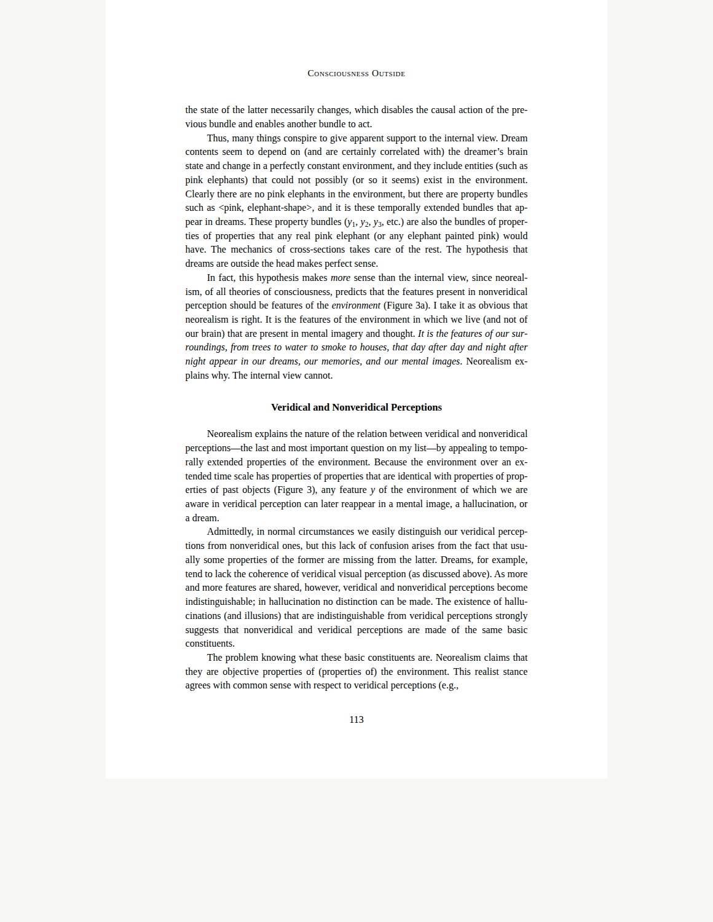Consciousness Outside
the state of the latter necessarily changes, which disables the causal action of the previous bundle and enables another bundle to act.
Thus, many things conspire to give apparent support to the internal view. Dream contents seem to depend on (and are certainly correlated with) the dreamer’s brain state and change in a perfectly constant environment, and they include entities (such as pink elephants) that could not possibly (or so it seems) exist in the environment. Clearly there are no pink elephants in the environment, but there are property bundles such as <pink, elephant-shape>, and it is these temporally extended bundles that appear in dreams. These property bundles (y1, y2, y3, etc.) are also the bundles of properties of properties that any real pink elephant (or any elephant painted pink) would have. The mechanics of cross-sections takes care of the rest. The hypothesis that dreams are outside the head makes perfect sense.
In fact, this hypothesis makes more sense than the internal view, since neorealism, of all theories of consciousness, predicts that the features present in nonveridical perception should be features of the environment (Figure 3a). I take it as obvious that neorealism is right. It is the features of the environment in which we live (and not of our brain) that are present in mental imagery and thought. It is the features of our surroundings, from trees to water to smoke to houses, that day after day and night after night appear in our dreams, our memories, and our mental images. Neorealism explains why. The internal view cannot.
Veridical and Nonveridical Perceptions
Neorealism explains the nature of the relation between veridical and nonveridical perceptions—the last and most important question on my list—by appealing to temporally extended properties of the environment. Because the environment over an extended time scale has properties of properties that are identical with properties of properties of past objects (Figure 3), any feature y of the environment of which we are aware in veridical perception can later reappear in a mental image, a hallucination, or a dream.
Admittedly, in normal circumstances we easily distinguish our veridical perceptions from nonveridical ones, but this lack of confusion arises from the fact that usually some properties of the former are missing from the latter. Dreams, for example, tend to lack the coherence of veridical visual perception (as discussed above). As more and more features are shared, however, veridical and nonveridical perceptions become indistinguishable; in hallucination no distinction can be made. The existence of hallucinations (and illusions) that are indistinguishable from veridical perceptions strongly suggests that nonveridical and veridical perceptions are made of the same basic constituents.
The problem knowing what these basic constituents are. Neorealism claims that they are objective properties of (properties of) the environment. This realist stance agrees with common sense with respect to veridical perceptions (e.g.,
113